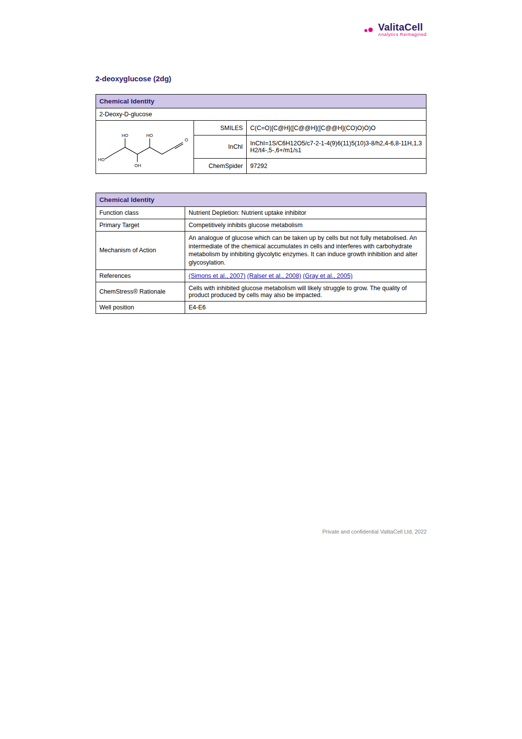ValitaCell
Analytics Reimagined
2-deoxyglucose (2dg)
| Chemical Identity |
| --- |
| 2-Deoxy-D-glucose |
| HO HO OH HO O | SMILES | C(C=O)[C@H]([C@@H]([C@@H](CO)O)O)O |
| InChI | InChI=1S/C6H12O5/c7-2-1-4(9)6(11)5(10)3-8/h2,4-6,8-11H,1,3H2/t4-,5-,6+/m1/s1 |
| ChemSpider | 97292 |
| Chemical Identity |
| --- |
| Function class | Nutrient Depletion: Nutrient uptake inhibitor |
| Primary Target | Competitively inhibits glucose metabolism |
| Mechanism of Action | An analogue of glucose which can be taken up by cells but not fully metabolised. An intermediate of the chemical accumulates in cells and interferes with carbohydrate metabolism by inhibiting glycolytic enzymes. It can induce growth inhibition and alter glycosylation. |
| References | (Simons et al., 2007) (Ralser et al., 2008) (Gray et al., 2005) |
| ChemStress® Rationale | Cells with inhibited glucose metabolism will likely struggle to grow. The quality of product produced by cells may also be impacted. |
| Well position | E4-E6 |
Private and confidential ValitaCell Ltd, 2022